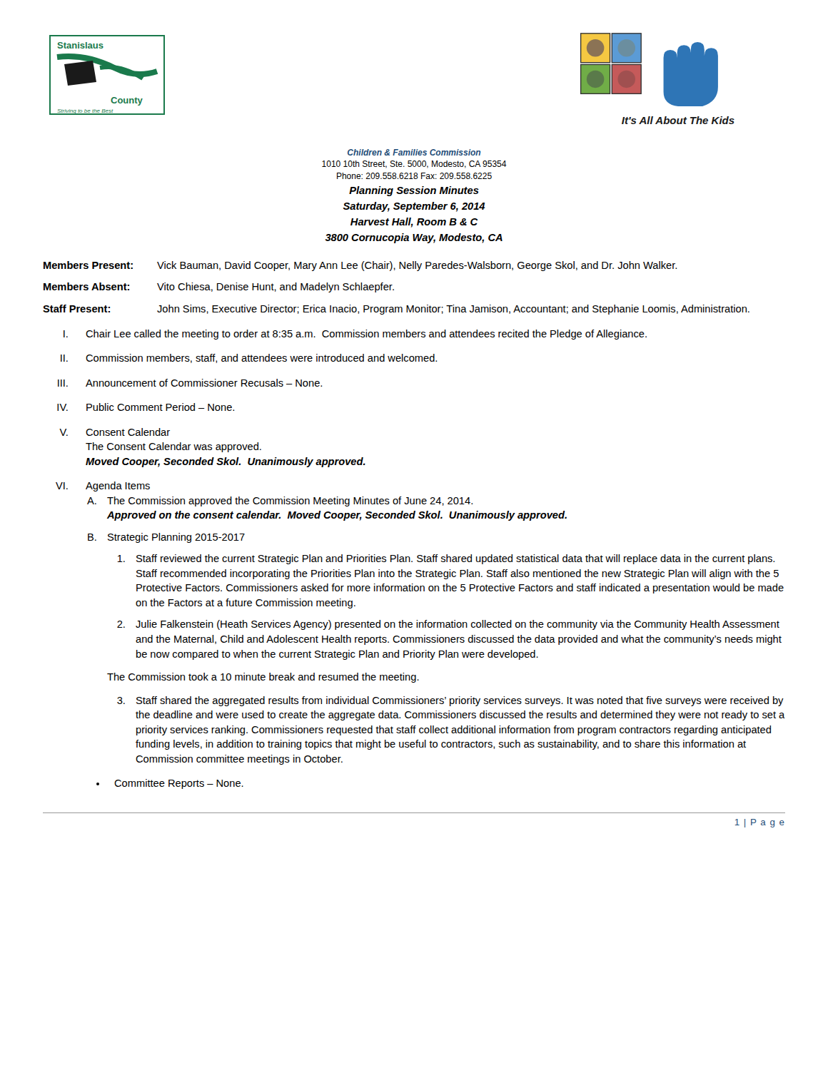Stanislaus County Striving to be the Best
It's All About The Kids
Children & Families Commission
1010 10th Street, Ste. 5000, Modesto, CA 95354
Phone: 209.558.6218 Fax: 209.558.6225
Planning Session Minutes
Saturday, September 6, 2014
Harvest Hall, Room B & C
3800 Cornucopia Way, Modesto, CA
Members Present:
Vick Bauman, David Cooper, Mary Ann Lee (Chair), Nelly Paredes-Walsborn, George Skol, and Dr. John Walker.
Members Absent:
Vito Chiesa, Denise Hunt, and Madelyn Schlaepfer.
Staff Present:
John Sims, Executive Director; Erica Inacio, Program Monitor; Tina Jamison, Accountant; and Stephanie Loomis, Administration.
Chair Lee called the meeting to order at 8:35 a.m. Commission members and attendees recited the Pledge of Allegiance.
Commission members, staff, and attendees were introduced and welcomed.
Announcement of Commissioner Recusals – None.
Public Comment Period – None.
Consent Calendar
The Consent Calendar was approved.
Moved Cooper, Seconded Skol. Unanimously approved.
Agenda Items
The Commission approved the Commission Meeting Minutes of June 24, 2014.
Approved on the consent calendar. Moved Cooper, Seconded Skol. Unanimously approved.
Strategic Planning 2015-2017
Staff reviewed the current Strategic Plan and Priorities Plan. Staff shared updated statistical data that will replace data in the current plans. Staff recommended incorporating the Priorities Plan into the Strategic Plan. Staff also mentioned the new Strategic Plan will align with the 5 Protective Factors. Commissioners asked for more information on the 5 Protective Factors and staff indicated a presentation would be made on the Factors at a future Commission meeting.
Julie Falkenstein (Heath Services Agency) presented on the information collected on the community via the Community Health Assessment and the Maternal, Child and Adolescent Health reports. Commissioners discussed the data provided and what the community’s needs might be now compared to when the current Strategic Plan and Priority Plan were developed.
The Commission took a 10 minute break and resumed the meeting.
Staff shared the aggregated results from individual Commissioners’ priority services surveys. It was noted that five surveys were received by the deadline and were used to create the aggregate data. Commissioners discussed the results and determined they were not ready to set a priority services ranking. Commissioners requested that staff collect additional information from program contractors regarding anticipated funding levels, in addition to training topics that might be useful to contractors, such as sustainability, and to share this information at Commission committee meetings in October.
Committee Reports – None.
1 | P a g e